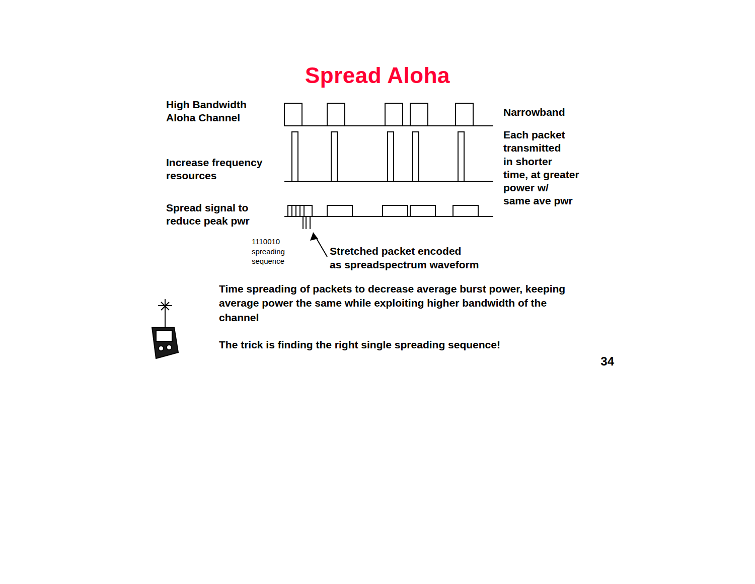Spread Aloha
High Bandwidth
Aloha Channel
Increase frequency
resources
Spread signal to
reduce peak pwr
Narrowband
Each packet
transmitted
in shorter
time, at greater
power w/
same ave pwr
1110010
spreading
sequence
Stretched packet encoded
as spreadspectrum waveform
Time spreading of packets to decrease average burst power, keeping average power the same while exploiting higher bandwidth of the channel
The trick is finding the right single spreading sequence!
34